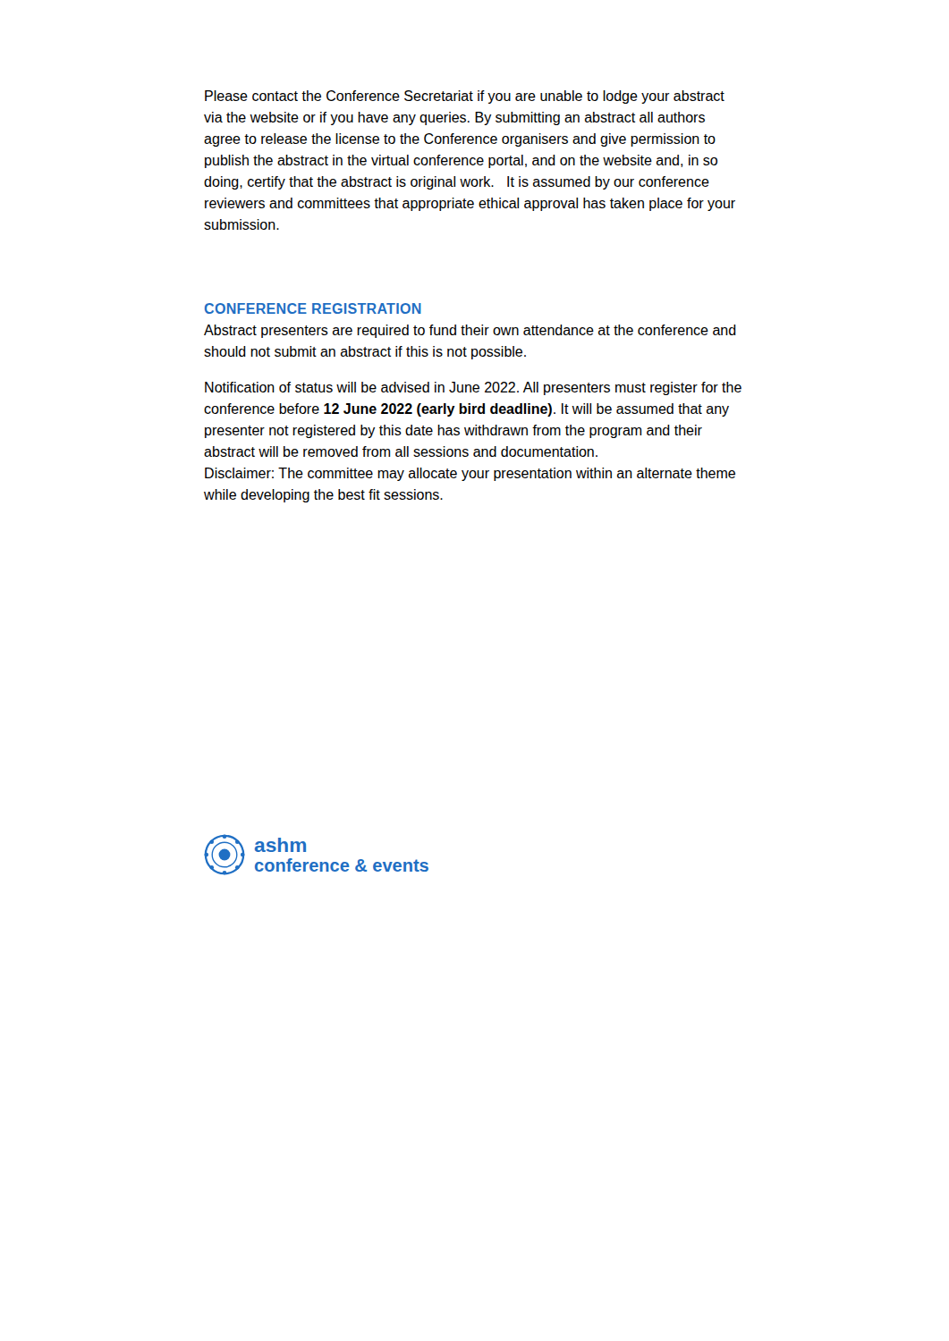Please contact the Conference Secretariat if you are unable to lodge your abstract via the website or if you have any queries. By submitting an abstract all authors agree to release the license to the Conference organisers and give permission to publish the abstract in the virtual conference portal, and on the website and, in so doing, certify that the abstract is original work. It is assumed by our conference reviewers and committees that appropriate ethical approval has taken place for your submission.
CONFERENCE REGISTRATION
Abstract presenters are required to fund their own attendance at the conference and should not submit an abstract if this is not possible.
Notification of status will be advised in June 2022. All presenters must register for the conference before 12 June 2022 (early bird deadline). It will be assumed that any presenter not registered by this date has withdrawn from the program and their abstract will be removed from all sessions and documentation.
Disclaimer: The committee may allocate your presentation within an alternate theme while developing the best fit sessions.
ashm conference & events